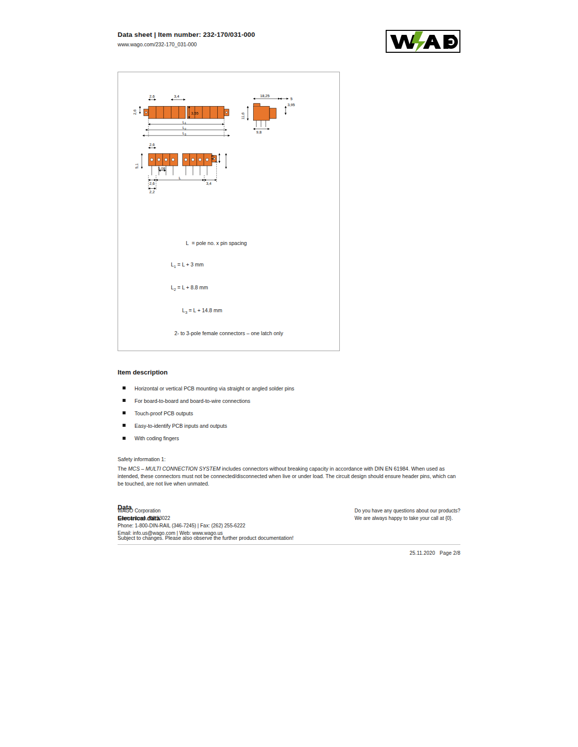Data sheet | Item number: 232-170/031-000
www.wago.com/232-170_031-000
2,6 3,4 2,6 3,55 L1 L2 L3 18,25 5 11,6 3,95 9,8 2,6 4,9 7 5,1 5,08 2,6 3,4 L 2,2
L = pole no. x pin spacing
L1 = L + 3 mm
L2 = L + 8.8 mm
L3 = L + 14.8 mm
2- to 3-pole female connectors – one latch only
Item description
Horizontal or vertical PCB mounting via straight or angled solder pins
For board-to-board and board-to-wire connections
Touch-proof PCB outputs
Easy-to-identify PCB inputs and outputs
With coding fingers
Safety information 1:
The MCS – MULTI CONNECTION SYSTEM includes connectors without breaking capacity in accordance with DIN EN 61984. When used as intended, these connectors must not be connected/disconnected when live or under load. The circuit design should ensure header pins, which can be touched, are not live when unmated.
Data
Electrical data
Subject to changes. Please also observe the further product documentation!
WAGO Corporation
Germantown, WI 53022
Phone: 1-800-DIN-RAIL (346-7245) | Fax: (262) 255-6222
Email: info.us@wago.com | Web: www.wago.us
Do you have any questions about our products?
We are always happy to take your call at {0}.
25.11.2020 Page 2/8